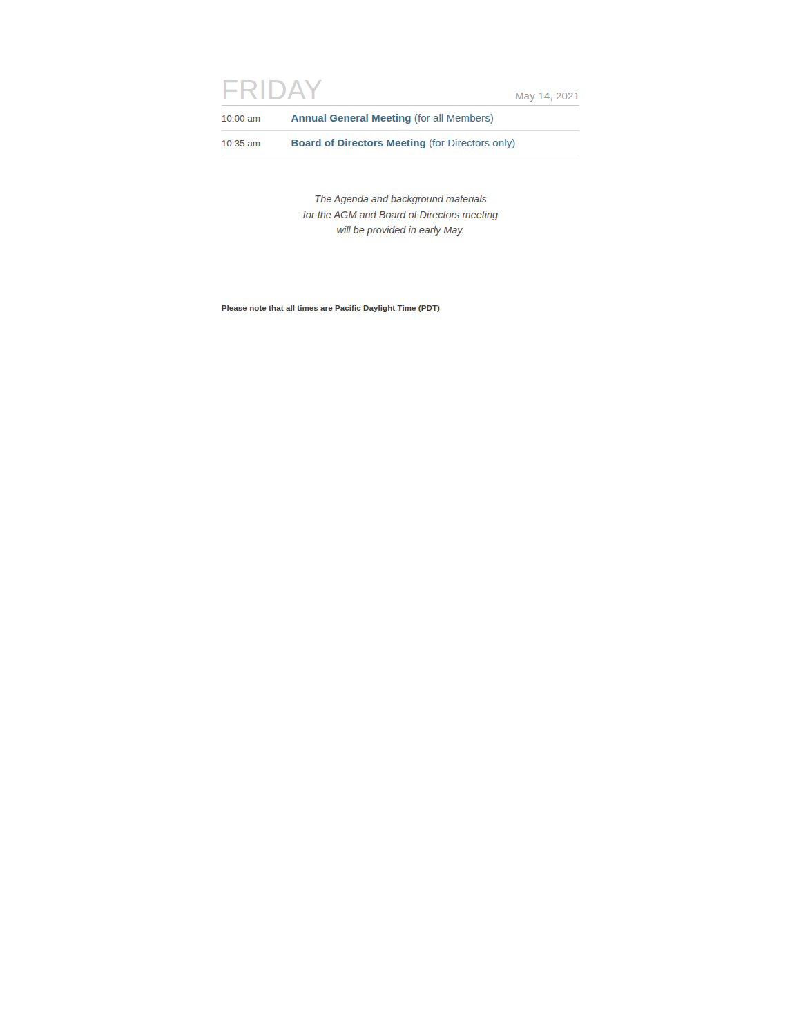FRIDAY
May 14, 2021
| 10:00 am | Annual General Meeting (for all Members) |
| 10:35 am | Board of Directors Meeting (for Directors only) |
The Agenda and background materials
for the AGM and Board of Directors meeting
will be provided in early May.
Please note that all times are Pacific Daylight Time (PDT)